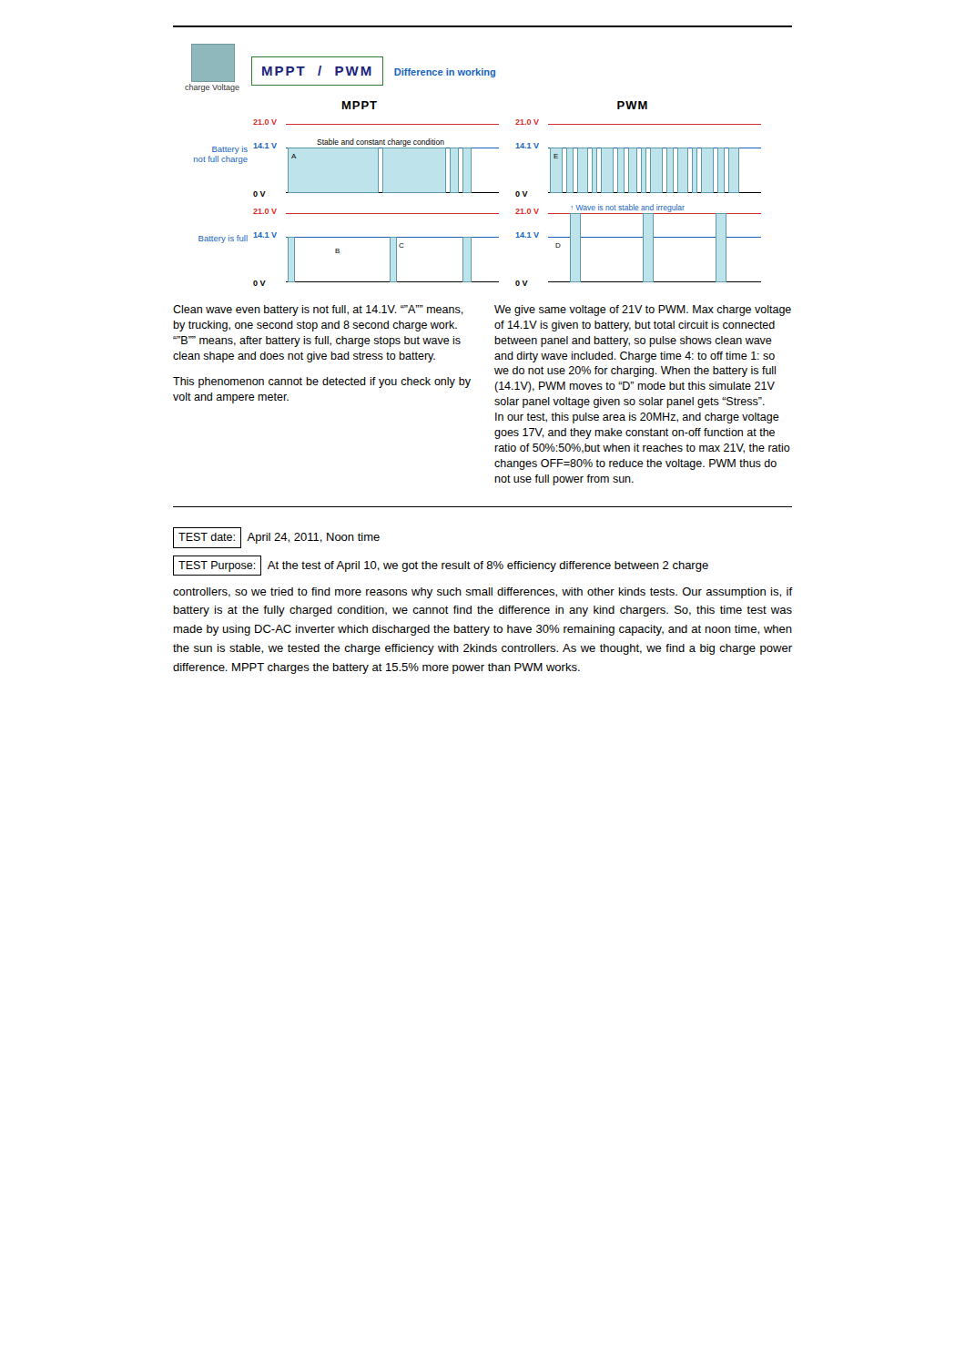charge Voltage
MPPT / PWM Difference in working
MPPT
PWM
Battery is
not full charge
21.0 V 14.1 V 0 V
Stable and constant charge condition
A
21.0 V 14.1 V 0 V
↑ Wave is not stable and irregular
E
Battery is full
21.0 V 14.1 V 0 V
B C
21.0 V 14.1 V 0 V
D
Clean wave even battery is not full, at 14.1V. “”A”” means, by trucking, one second stop and 8 second charge work. “”B”” means, after battery is full, charge stops but wave is clean shape and does not give bad stress to battery.
This phenomenon cannot be detected if you check only by volt and ampere meter.
We give same voltage of 21V to PWM. Max charge voltage of 14.1V is given to battery, but total circuit is connected between panel and battery, so pulse shows clean wave and dirty wave included. Charge time 4: to off time 1: so we do not use 20% for charging. When the battery is full (14.1V), PWM moves to “D” mode but this simulate 21V solar panel voltage given so solar panel gets “Stress”.
In our test, this pulse area is 20MHz, and charge voltage goes 17V, and they make constant on-off function at the ratio of 50%:50%,but when it reaches to max 21V, the ratio changes OFF=80% to reduce the voltage. PWM thus do not use full power from sun.
TEST date: April 24, 2011, Noon time
TEST Purpose: At the test of April 10, we got the result of 8% efficiency difference between 2 charge
controllers, so we tried to find more reasons why such small differences, with other kinds tests. Our assumption is, if battery is at the fully charged condition, we cannot find the difference in any kind chargers. So, this time test was made by using DC-AC inverter which discharged the battery to have 30% remaining capacity, and at noon time, when the sun is stable, we tested the charge efficiency with 2kinds controllers. As we thought, we find a big charge power difference. MPPT charges the battery at 15.5% more power than PWM works.